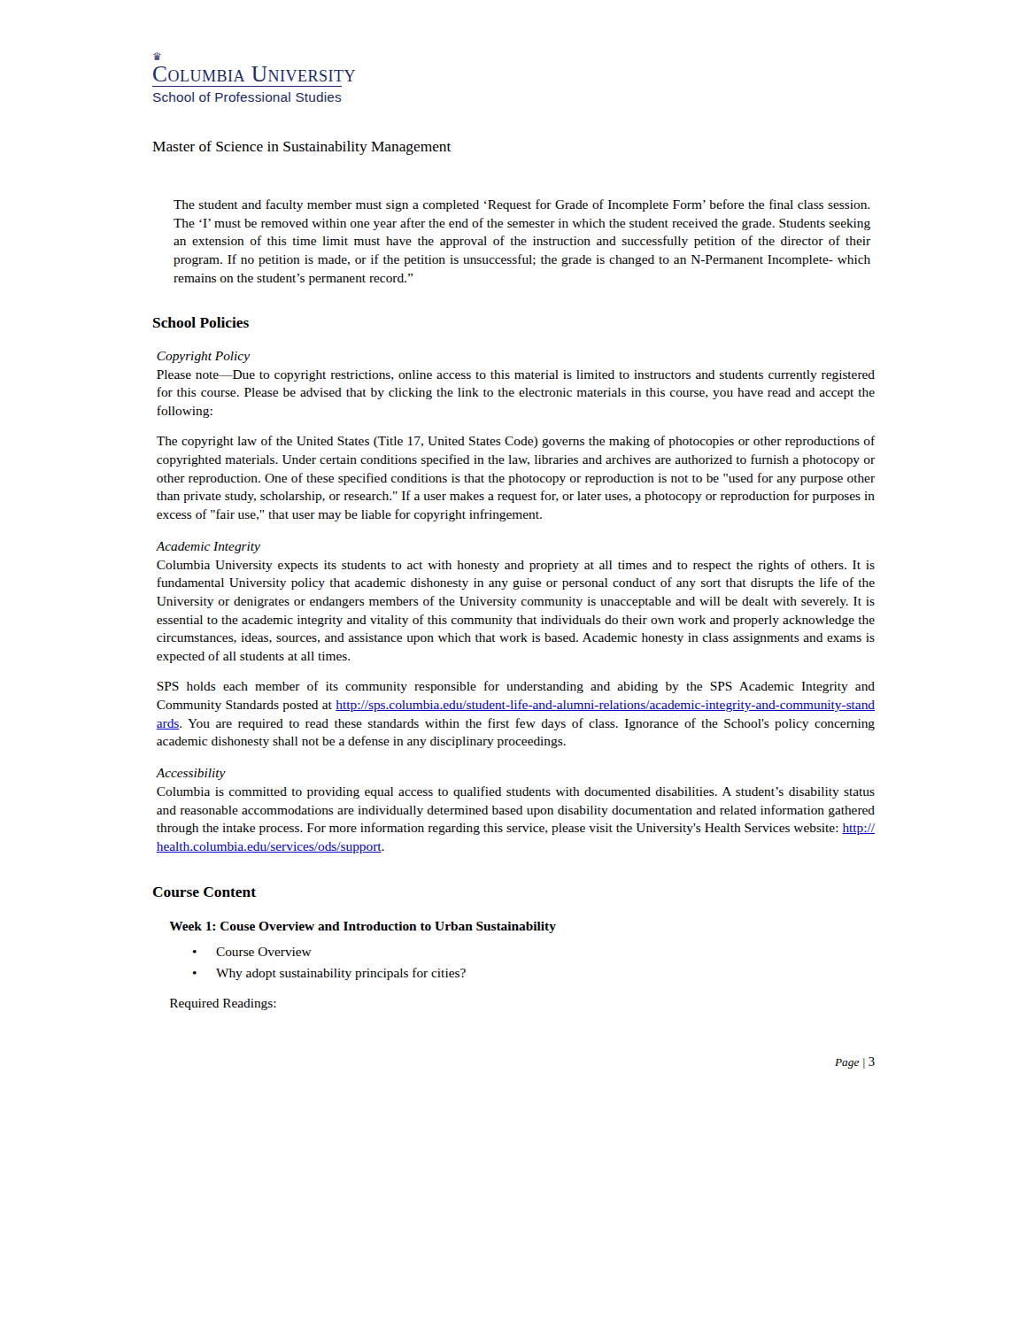♛
Columbia University
School of Professional Studies
Master of Science in Sustainability Management
The student and faculty member must sign a completed ‘Request for Grade of Incomplete Form’ before the final class session. The ‘I’ must be removed within one year after the end of the semester in which the student received the grade. Students seeking an extension of this time limit must have the approval of the instruction and successfully petition of the director of their program. If no petition is made, or if the petition is unsuccessful; the grade is changed to an N-Permanent Incomplete- which remains on the student’s permanent record.”
School Policies
Copyright Policy
Please note—Due to copyright restrictions, online access to this material is limited to instructors and students currently registered for this course. Please be advised that by clicking the link to the electronic materials in this course, you have read and accept the following:
The copyright law of the United States (Title 17, United States Code) governs the making of photocopies or other reproductions of copyrighted materials. Under certain conditions specified in the law, libraries and archives are authorized to furnish a photocopy or other reproduction. One of these specified conditions is that the photocopy or reproduction is not to be "used for any purpose other than private study, scholarship, or research." If a user makes a request for, or later uses, a photocopy or reproduction for purposes in excess of "fair use," that user may be liable for copyright infringement.
Academic Integrity
Columbia University expects its students to act with honesty and propriety at all times and to respect the rights of others. It is fundamental University policy that academic dishonesty in any guise or personal conduct of any sort that disrupts the life of the University or denigrates or endangers members of the University community is unacceptable and will be dealt with severely. It is essential to the academic integrity and vitality of this community that individuals do their own work and properly acknowledge the circumstances, ideas, sources, and assistance upon which that work is based. Academic honesty in class assignments and exams is expected of all students at all times.
SPS holds each member of its community responsible for understanding and abiding by the SPS Academic Integrity and Community Standards posted at http://sps.columbia.edu/student-life-and-alumni-relations/academic-integrity-and-community-standards. You are required to read these standards within the first few days of class. Ignorance of the School's policy concerning academic dishonesty shall not be a defense in any disciplinary proceedings.
Accessibility
Columbia is committed to providing equal access to qualified students with documented disabilities. A student’s disability status and reasonable accommodations are individually determined based upon disability documentation and related information gathered through the intake process. For more information regarding this service, please visit the University's Health Services website: http://health.columbia.edu/services/ods/support.
Course Content
Week 1: Couse Overview and Introduction to Urban Sustainability
Course Overview
Why adopt sustainability principals for cities?
Required Readings:
Page | 3